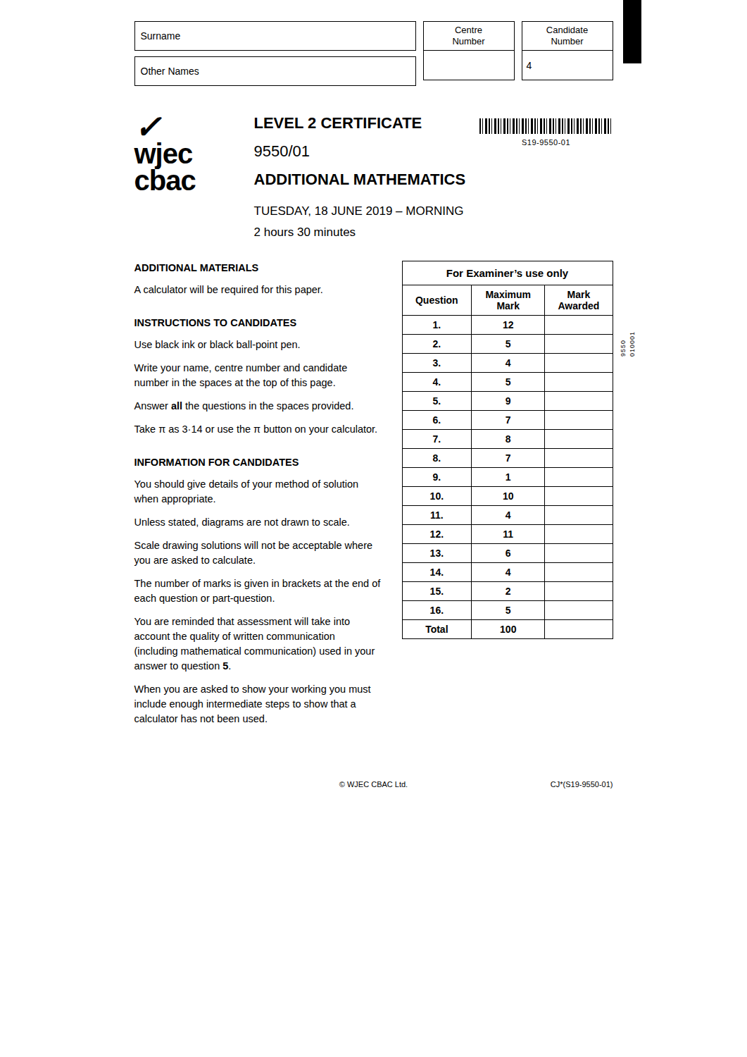Surname
Other Names
Centre
Number
Candidate
Number
4
✓
wjec
cbac
S19-9550-01
LEVEL 2 CERTIFICATE
9550/01
ADDITIONAL MATHEMATICS
TUESDAY, 18 JUNE 2019 – MORNING
2 hours 30 minutes
ADDITIONAL MATERIALS
A calculator will be required for this paper.
INSTRUCTIONS TO CANDIDATES
Use black ink or black ball-point pen.
Write your name, centre number and candidate number in the spaces at the top of this page.
Answer all the questions in the spaces provided.
Take π as 3·14 or use the π button on your calculator.
INFORMATION FOR CANDIDATES
You should give details of your method of solution when appropriate.
Unless stated, diagrams are not drawn to scale.
Scale drawing solutions will not be acceptable where you are asked to calculate.
The number of marks is given in brackets at the end of each question or part-question.
You are reminded that assessment will take into account the quality of written communication (including mathematical communication) used in your answer to question 5.
When you are asked to show your working you must include enough intermediate steps to show that a calculator has not been used.
For Examiner’s use only
| Question | Maximum Mark | Mark Awarded |
| --- | --- | --- |
| 1. | 12 | |
| 2. | 5 | |
| 3. | 4 | |
| 4. | 5 | |
| 5. | 9 | |
| 6. | 7 | |
| 7. | 8 | |
| 8. | 7 | |
| 9. | 1 | |
| 10. | 10 | |
| 11. | 4 | |
| 12. | 11 | |
| 13. | 6 | |
| 14. | 4 | |
| 15. | 2 | |
| 16. | 5 | |
| Total | 100 | |
9550
010001
© WJEC CBAC Ltd.
CJ*(S19-9550-01)